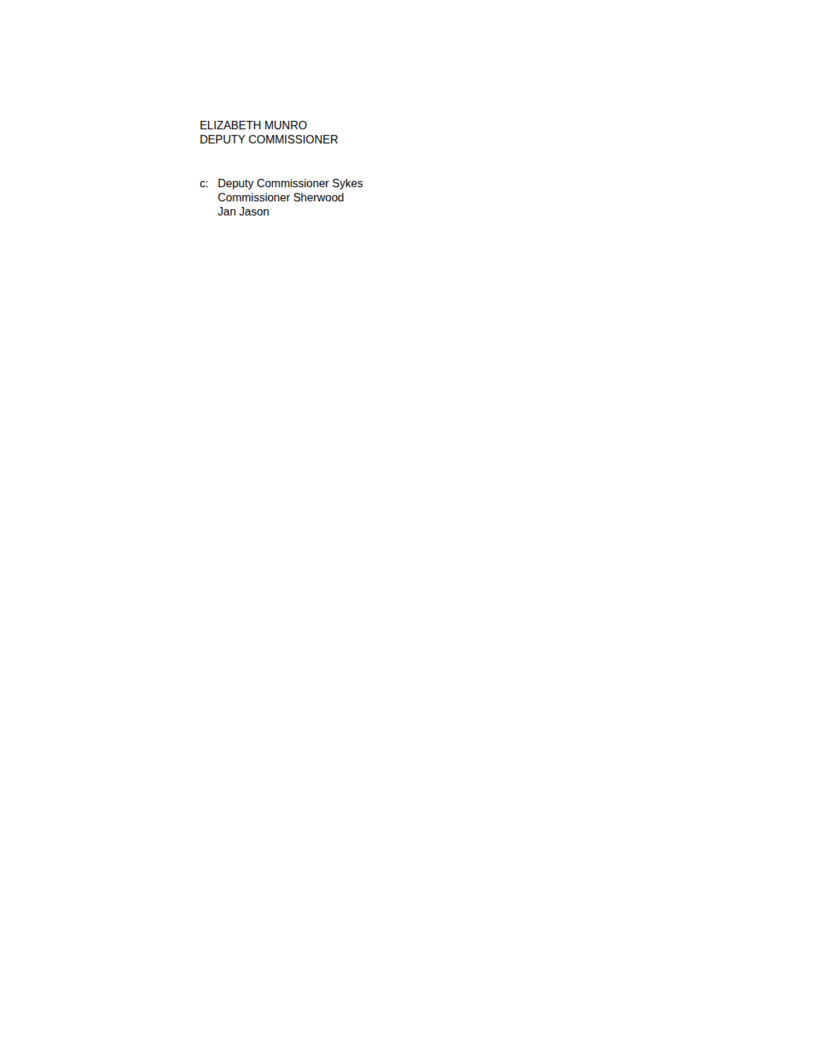ELIZABETH MUNRO
DEPUTY COMMISSIONER
c: Deputy Commissioner Sykes
Commissioner Sherwood
Jan Jason